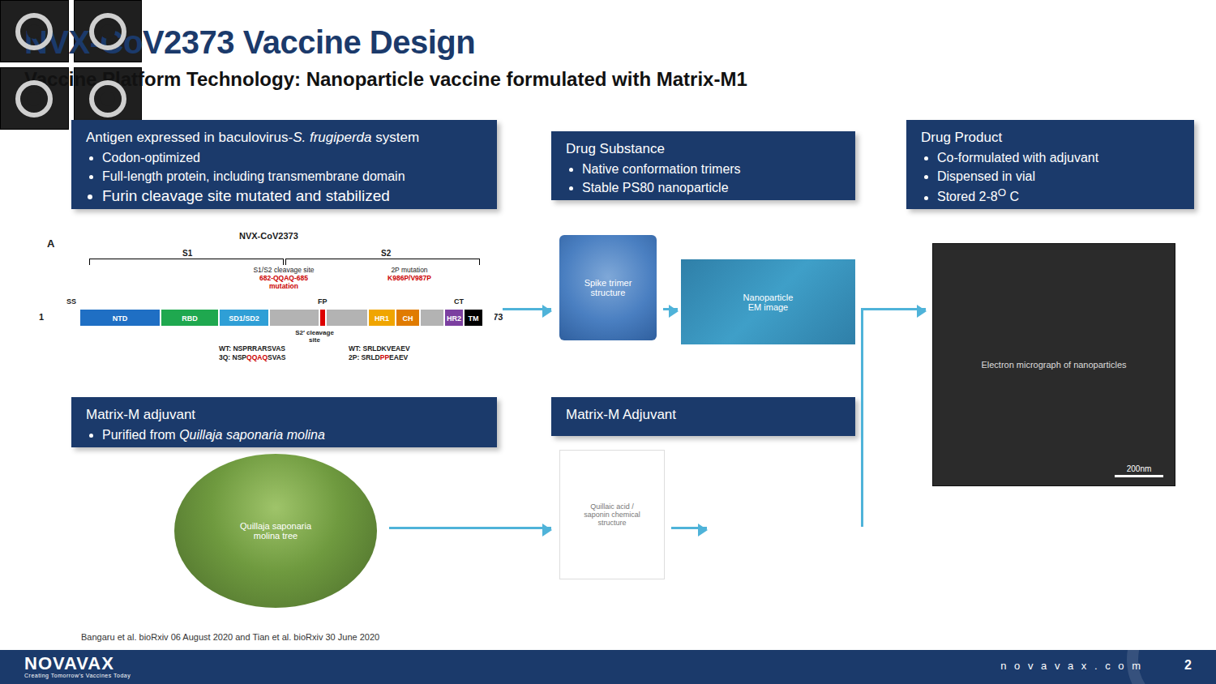NVX-CoV2373 Vaccine Design
Vaccine Platform Technology: Nanoparticle vaccine formulated with Matrix-M1
Antigen expressed in baculovirus-S. frugiperda system
Codon-optimized
Full-length protein, including transmembrane domain
Furin cleavage site mutated and stabilized
Drug Substance
Native conformation trimers
Stable PS80 nanoparticle
Drug Product
Co-formulated with adjuvant
Dispensed in vial
Stored 2-8O C
A
NVX-CoV2373
S1
S2
S1/S2 cleavage site
682-QQAQ-685
mutation
2P mutation
K986P/V987P
SS
FP
CT
1
1273
NTD
RBD
SD1/SD2
HR1
CH
HR2
TM
S2′ cleavage
site
WT: NSPRRARSVAS
3Q: NSPQQAQSVAS
WT: SRLDKVEAEV
2P: SRLDPPEAEV
Matrix-M adjuvant
Purified from Quillaja saponaria molina
Matrix-M Adjuvant
Spike trimer
structure
Nanoparticle
EM image
Electron micrograph of nanoparticles
200nm
Quillaja saponaria
molina tree
Quillaic acid /
saponin chemical
structure
Bangaru et al. bioRxiv 06 August 2020 and Tian et al. bioRxiv 30 June 2020
NOVAVAXCreating Tomorrow's Vaccines Today
n o v a v a x . c o m
2